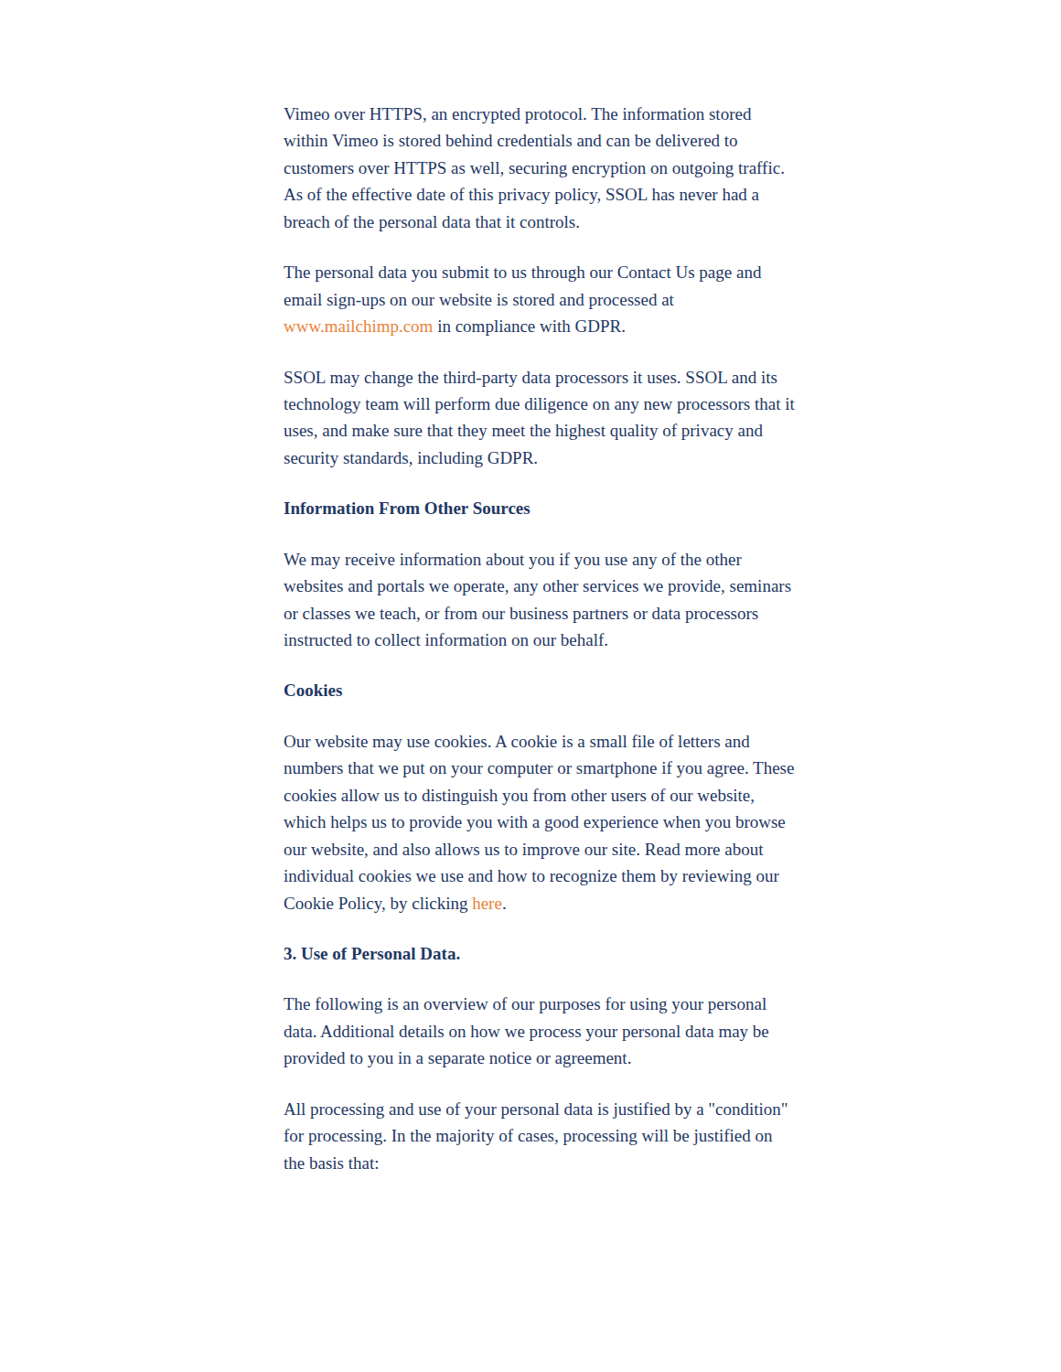Vimeo over HTTPS, an encrypted protocol. The information stored within Vimeo is stored behind credentials and can be delivered to customers over HTTPS as well, securing encryption on outgoing traffic. As of the effective date of this privacy policy, SSOL has never had a breach of the personal data that it controls.
The personal data you submit to us through our Contact Us page and email sign-ups on our website is stored and processed at www.mailchimp.com in compliance with GDPR.
SSOL may change the third-party data processors it uses. SSOL and its technology team will perform due diligence on any new processors that it uses, and make sure that they meet the highest quality of privacy and security standards, including GDPR.
Information From Other Sources
We may receive information about you if you use any of the other websites and portals we operate, any other services we provide, seminars or classes we teach, or from our business partners or data processors instructed to collect information on our behalf.
Cookies
Our website may use cookies. A cookie is a small file of letters and numbers that we put on your computer or smartphone if you agree. These cookies allow us to distinguish you from other users of our website, which helps us to provide you with a good experience when you browse our website, and also allows us to improve our site. Read more about individual cookies we use and how to recognize them by reviewing our Cookie Policy, by clicking here.
3. Use of Personal Data.
The following is an overview of our purposes for using your personal data. Additional details on how we process your personal data may be provided to you in a separate notice or agreement.
All processing and use of your personal data is justified by a "condition" for processing. In the majority of cases, processing will be justified on the basis that: